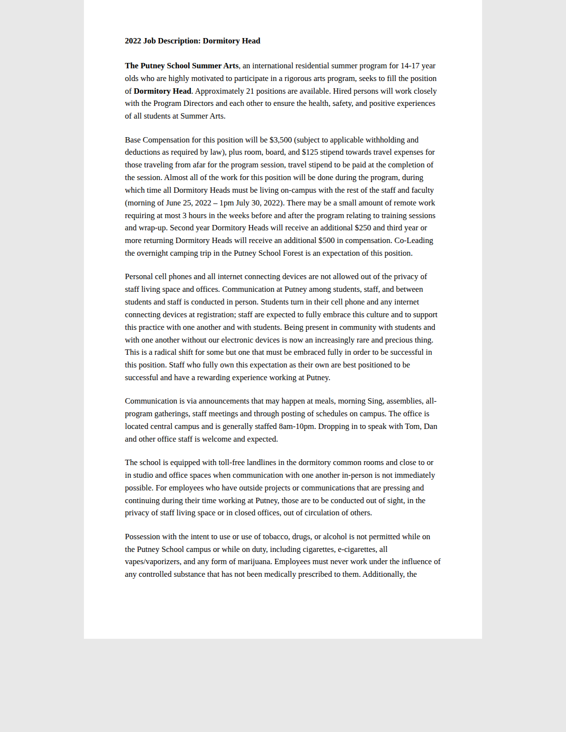2022 Job Description: Dormitory Head
The Putney School Summer Arts, an international residential summer program for 14-17 year olds who are highly motivated to participate in a rigorous arts program, seeks to fill the position of Dormitory Head. Approximately 21 positions are available. Hired persons will work closely with the Program Directors and each other to ensure the health, safety, and positive experiences of all students at Summer Arts.
Base Compensation for this position will be $3,500 (subject to applicable withholding and deductions as required by law), plus room, board, and $125 stipend towards travel expenses for those traveling from afar for the program session, travel stipend to be paid at the completion of the session. Almost all of the work for this position will be done during the program, during which time all Dormitory Heads must be living on-campus with the rest of the staff and faculty (morning of June 25, 2022 – 1pm July 30, 2022). There may be a small amount of remote work requiring at most 3 hours in the weeks before and after the program relating to training sessions and wrap-up. Second year Dormitory Heads will receive an additional $250 and third year or more returning Dormitory Heads will receive an additional $500 in compensation. Co-Leading the overnight camping trip in the Putney School Forest is an expectation of this position.
Personal cell phones and all internet connecting devices are not allowed out of the privacy of staff living space and offices. Communication at Putney among students, staff, and between students and staff is conducted in person. Students turn in their cell phone and any internet connecting devices at registration; staff are expected to fully embrace this culture and to support this practice with one another and with students. Being present in community with students and with one another without our electronic devices is now an increasingly rare and precious thing. This is a radical shift for some but one that must be embraced fully in order to be successful in this position. Staff who fully own this expectation as their own are best positioned to be successful and have a rewarding experience working at Putney.
Communication is via announcements that may happen at meals, morning Sing, assemblies, all-program gatherings, staff meetings and through posting of schedules on campus. The office is located central campus and is generally staffed 8am-10pm. Dropping in to speak with Tom, Dan and other office staff is welcome and expected.
The school is equipped with toll-free landlines in the dormitory common rooms and close to or in studio and office spaces when communication with one another in-person is not immediately possible. For employees who have outside projects or communications that are pressing and continuing during their time working at Putney, those are to be conducted out of sight, in the privacy of staff living space or in closed offices, out of circulation of others.
Possession with the intent to use or use of tobacco, drugs, or alcohol is not permitted while on the Putney School campus or while on duty, including cigarettes, e-cigarettes, all vapes/vaporizers, and any form of marijuana. Employees must never work under the influence of any controlled substance that has not been medically prescribed to them. Additionally, the